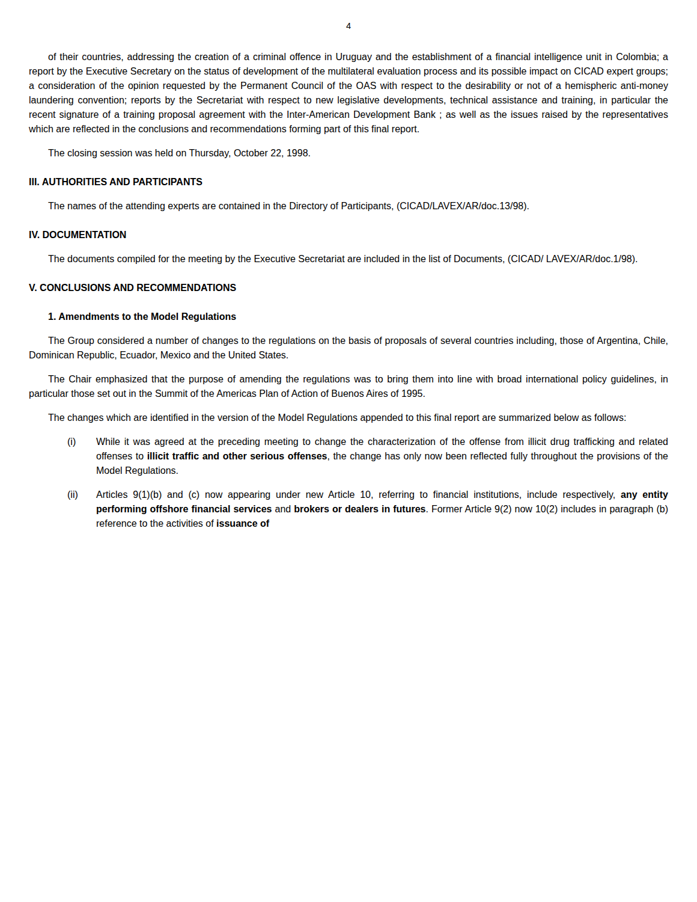4
of their countries, addressing the creation of a criminal offence in Uruguay and the establishment of a financial intelligence unit in Colombia; a report by the Executive Secretary on the status of development of the multilateral evaluation process and its possible impact on CICAD expert groups; a consideration of the opinion requested by the Permanent Council of the OAS with respect to the desirability or not of a hemispheric anti-money laundering convention; reports by the Secretariat with respect to new legislative developments, technical assistance and training, in particular the recent signature of a training proposal agreement with the Inter-American Development Bank ; as well as the issues raised by the representatives which are reflected in the conclusions and recommendations forming part of this final report.
The closing session was held on Thursday, October 22, 1998.
III. AUTHORITIES AND PARTICIPANTS
The names of the attending experts are contained in the Directory of Participants, (CICAD/LAVEX/AR/doc.13/98).
IV. DOCUMENTATION
The documents compiled for the meeting by the Executive Secretariat are included in the list of Documents, (CICAD/ LAVEX/AR/doc.1/98).
V. CONCLUSIONS AND RECOMMENDATIONS
1. Amendments to the Model Regulations
The Group considered a number of changes to the regulations on the basis of proposals of several countries including, those of Argentina, Chile, Dominican Republic, Ecuador, Mexico and the United States.
The Chair emphasized that the purpose of amending the regulations was to bring them into line with broad international policy guidelines, in particular those set out in the Summit of the Americas Plan of Action of Buenos Aires of 1995.
The changes which are identified in the version of the Model Regulations appended to this final report are summarized below as follows:
(i) While it was agreed at the preceding meeting to change the characterization of the offense from illicit drug trafficking and related offenses to illicit traffic and other serious offenses, the change has only now been reflected fully throughout the provisions of the Model Regulations.
(ii) Articles 9(1)(b) and (c) now appearing under new Article 10, referring to financial institutions, include respectively, any entity performing offshore financial services and brokers or dealers in futures. Former Article 9(2) now 10(2) includes in paragraph (b) reference to the activities of issuance of